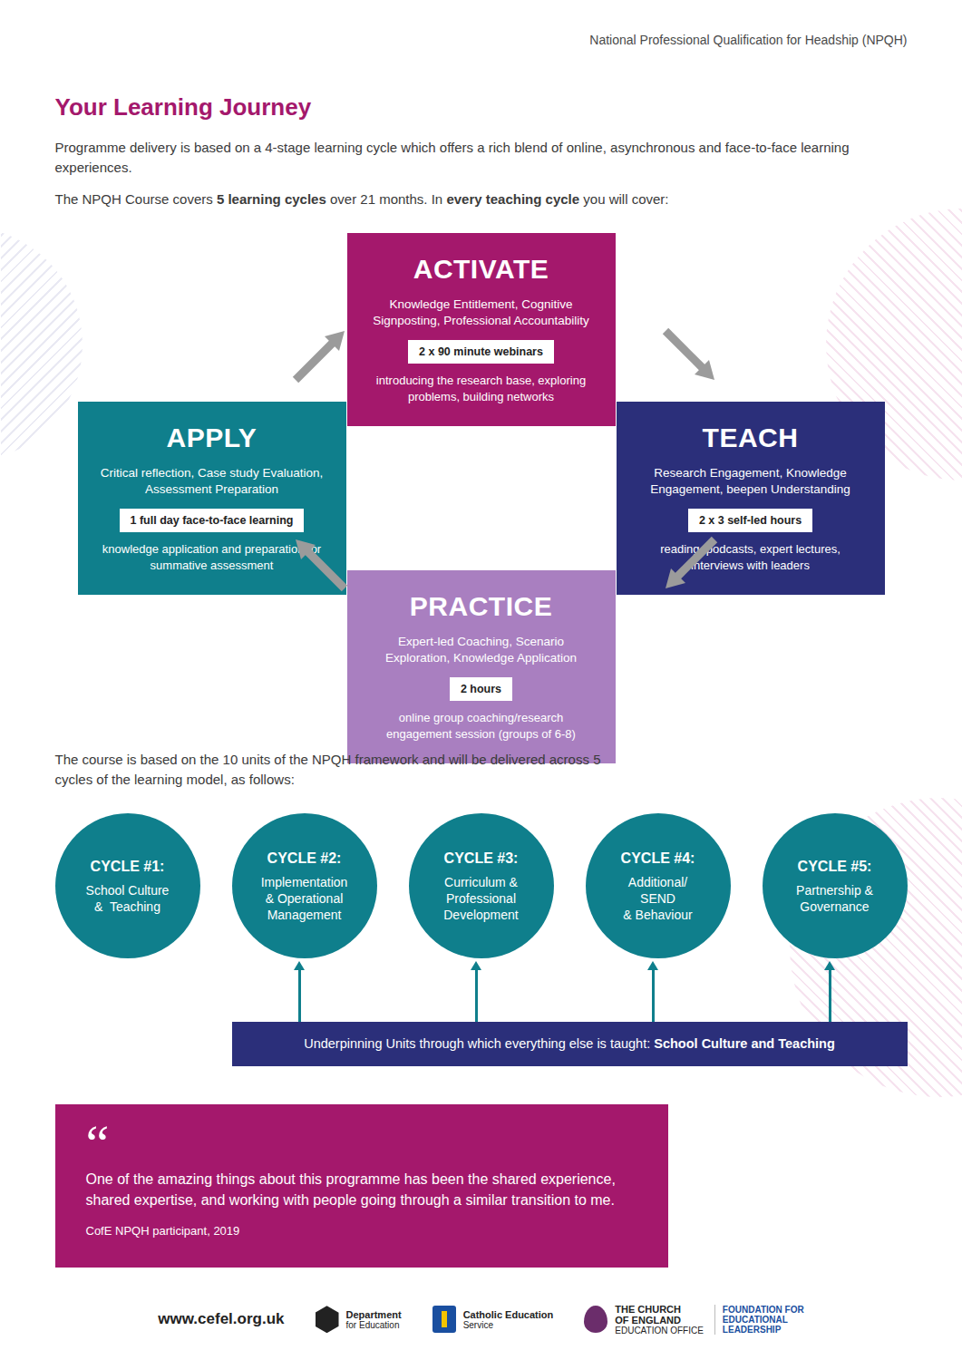National Professional Qualification for Headship (NPQH)
Your Learning Journey
Programme delivery is based on a 4-stage learning cycle which offers a rich blend of online, asynchronous and face-to-face learning experiences.
The NPQH Course covers 5 learning cycles over 21 months. In every teaching cycle you will cover:
ACTIVATE
Knowledge Entitlement, Cognitive Signposting, Professional Accountability
2 x 90 minute webinars
introducing the research base, exploring problems, building networks
APPLY
Critical reflection, Case study Evaluation, Assessment Preparation
1 full day face-to-face learning
knowledge application and preparation for summative assessment
TEACH
Research Engagement, Knowledge Engagement, beepen Understanding
2 x 3 self-led hours
reading, podcasts, expert lectures, interviews with leaders
PRACTICE
Expert-led Coaching, Scenario Exploration, Knowledge Application
2 hours
online group coaching/research engagement session (groups of 6-8)
The course is based on the 10 units of the NPQH framework and will be delivered across 5 cycles of the learning model, as follows:
CYCLE #1: School Culture
& Teaching
CYCLE #2: Implementation
& Operational
Management
CYCLE #3: Curriculum &
Professional
Development
CYCLE #4: Additional/
SEND
& Behaviour
CYCLE #5: Partnership &
Governance
Underpinning Units through which everything else is taught: School Culture and Teaching
“
One of the amazing things about this programme has been the shared experience, shared expertise, and working with people going through a similar transition to me.
CofE NPQH participant, 2019
www.cefel.org.uk Departmentfor Education Catholic Education Service THE CHURCH
OF ENGLANDEDUCATION OFFICE FOUNDATION FOR
EDUCATIONAL
LEADERSHIP